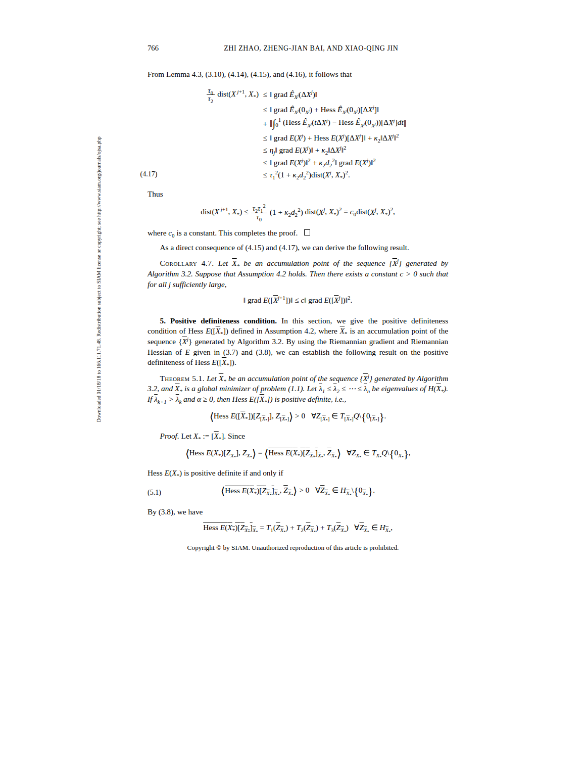Downloaded 01/18/18 to 166.111.71.48. Redistribution subject to SIAM license or copyright; see http://www.siam.org/journals/ojsa.php
766 ZHI ZHAO, ZHENG-JIAN BAI, AND XIAO-QING JIN
From Lemma 4.3, (3.10), (4.14), (4.15), and (4.16), it follows that
τ0 τ2 dist(X j+1, X*)
≤
‖ grad ÊXj(ΔXj)‖
≤
‖ grad ÊXj(0Xj) + Hess ÊXj(0Xj)[ΔXj]‖
+
‖∫01 (Hess ÊXj(t ΔXj) − Hess ÊXj(0Xj))[ΔXj]dt‖
≤
‖ grad E(Xj) + Hess E(Xj)[ΔXj]‖ + κ2‖ΔXj‖2
≤
ηj‖ grad E(Xj)‖ + κ2‖ΔXj‖2
≤
‖ grad E(Xj)‖2 + κ2d22‖ grad E(Xj)‖2
(4.17)
≤
τ12(1 + κ2d22)dist(Xj, X*)2.
Thus
dist(X j+1, X*) ≤ τ2τ12 τ0 (1 + κ2d22) dist(Xj, X*)2 = c0dist(Xj, X*)2,
where c0 is a constant. This completes the proof.
As a direct consequence of (4.15) and (4.17), we can derive the following result.
Corollary 4.7. Let X* be an accumulation point of the sequence {Xj} generated by Algorithm 3.2. Suppose that Assumption 4.2 holds. Then there exists a constant c > 0 such that for all j sufficiently large,
‖ grad E([Xj+1])‖ ≤ c‖ grad E([Xj])‖2.
5. Positive definiteness condition. In this section, we give the positive definiteness condition of Hess E([X*]) defined in Assumption 4.2, where X* is an accumulation point of the sequence {Xj} generated by Algorithm 3.2. By using the Riemannian gradient and Riemannian Hessian of E given in (3.7) and (3.8), we can establish the following result on the positive definiteness of Hess E([X*]).
Theorem 5.1. Let X* be an accumulation point of the sequence {Xj} generated by Algorithm 3.2, and X* is a global minimizer of problem (1.1). Let λ1 ≤ λ2 ≤ ⋯ ≤ λn be eigenvalues of H(X*). If λk+1 > λk and α ≥ 0, then Hess E([X*]) is positive definite, i.e.,
⟨Hess E([X*])[Z[X*]], Z[X*]⟩ > 0 ∀Z[X*] ∈ T[X*]Q\{0[X*]}.
Proof. Let X* := [X*]. Since
⟨Hess E(X*)[ZX*], ZX*⟩ = ⟨Hess E(X*)[ZX*]X*, ZX*⟩ ∀ZX* ∈ TX*Q\{0X*},
Hess E(X*) is positive definite if and only if
(5.1)
⟨Hess E(X*)[ZX*]X*, ZX*⟩ > 0 ∀ZX* ∈ HX*\{0X*}.
By (3.8), we have
Hess E(X*)[ZX*]X* = T1(ZX*) + T2(ZX*) + T3(ZX*) ∀ZX* ∈ HX*,
Copyright © by SIAM. Unauthorized reproduction of this article is prohibited.